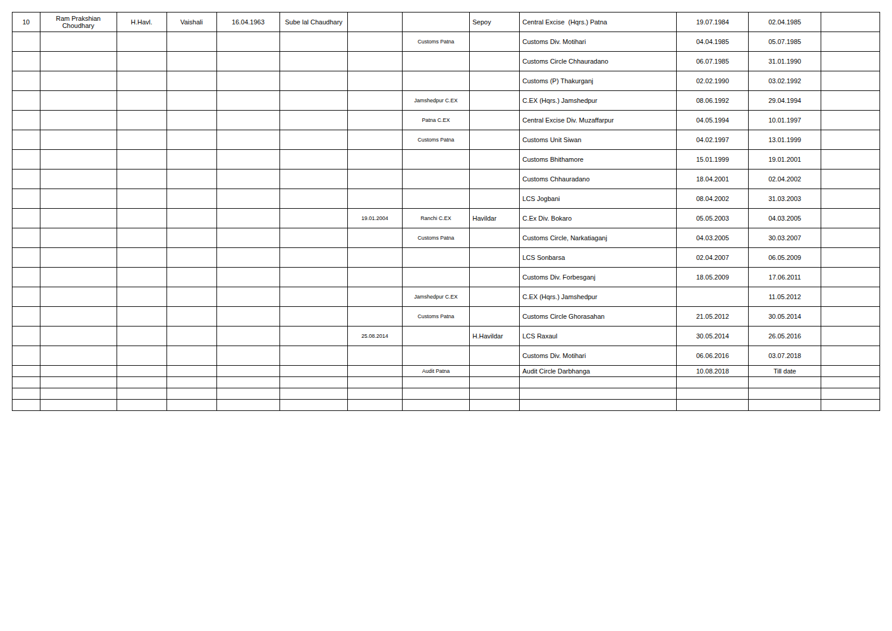| 10 | Ram Prakshian Choudhary | H.Havl. | Vaishali | 16.04.1963 | Sube lal Chaudhary | | | Sepoy | Central Excise (Hqrs.) Patna | 19.07.1984 | 02.04.1985 | |
| | | | | | | | Customs Patna | | Customs Div. Motihari | 04.04.1985 | 05.07.1985 | |
| | | | | | | | | | Customs Circle Chhauradano | 06.07.1985 | 31.01.1990 | |
| | | | | | | | | | Customs (P) Thakurganj | 02.02.1990 | 03.02.1992 | |
| | | | | | | | Jamshedpur C.EX | | C.EX (Hqrs.) Jamshedpur | 08.06.1992 | 29.04.1994 | |
| | | | | | | | Patna C.EX | | Central Excise Div. Muzaffarpur | 04.05.1994 | 10.01.1997 | |
| | | | | | | | Customs Patna | | Customs Unit Siwan | 04.02.1997 | 13.01.1999 | |
| | | | | | | | | | Customs Bhithamore | 15.01.1999 | 19.01.2001 | |
| | | | | | | | | | Customs Chhauradano | 18.04.2001 | 02.04.2002 | |
| | | | | | | | | | LCS Jogbani | 08.04.2002 | 31.03.2003 | |
| | | | | | | 19.01.2004 | Ranchi C.EX | Havildar | C.Ex Div. Bokaro | 05.05.2003 | 04.03.2005 | |
| | | | | | | | Customs Patna | | Customs Circle, Narkatiaganj | 04.03.2005 | 30.03.2007 | |
| | | | | | | | | | LCS Sonbarsa | 02.04.2007 | 06.05.2009 | |
| | | | | | | | | | Customs Div. Forbesganj | 18.05.2009 | 17.06.2011 | |
| | | | | | | | Jamshedpur C.EX | | C.EX (Hqrs.) Jamshedpur | | 11.05.2012 | |
| | | | | | | | Customs Patna | | Customs Circle Ghorasahan | 21.05.2012 | 30.05.2014 | |
| | | | | | | 25.08.2014 | | H.Havildar | LCS Raxaul | 30.05.2014 | 26.05.2016 | |
| | | | | | | | | | Customs Div. Motihari | 06.06.2016 | 03.07.2018 | |
| | | | | | | | Audit Patna | | Audit Circle Darbhanga | 10.08.2018 | Till date | |